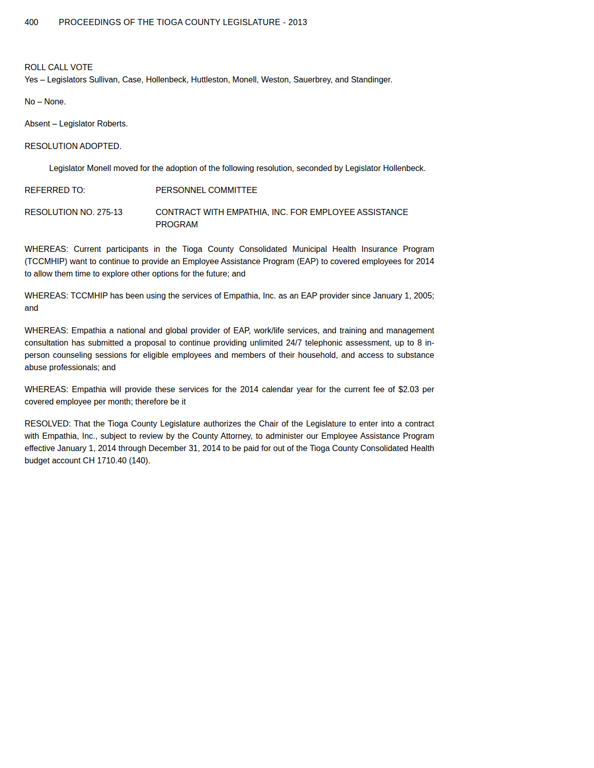400 PROCEEDINGS OF THE TIOGA COUNTY LEGISLATURE - 2013
ROLL CALL VOTE
Yes – Legislators Sullivan, Case, Hollenbeck, Huttleston, Monell, Weston, Sauerbrey, and Standinger.
No – None.
Absent – Legislator Roberts.
RESOLUTION ADOPTED.
Legislator Monell moved for the adoption of the following resolution, seconded by Legislator Hollenbeck.
REFERRED TO: PERSONNEL COMMITTEE
RESOLUTION NO. 275-13 CONTRACT WITH EMPATHIA, INC. FOR EMPLOYEE ASSISTANCE PROGRAM
WHEREAS: Current participants in the Tioga County Consolidated Municipal Health Insurance Program (TCCMHIP) want to continue to provide an Employee Assistance Program (EAP) to covered employees for 2014 to allow them time to explore other options for the future; and
WHEREAS: TCCMHIP has been using the services of Empathia, Inc. as an EAP provider since January 1, 2005; and
WHEREAS: Empathia a national and global provider of EAP, work/life services, and training and management consultation has submitted a proposal to continue providing unlimited 24/7 telephonic assessment, up to 8 in-person counseling sessions for eligible employees and members of their household, and access to substance abuse professionals; and
WHEREAS: Empathia will provide these services for the 2014 calendar year for the current fee of $2.03 per covered employee per month; therefore be it
RESOLVED: That the Tioga County Legislature authorizes the Chair of the Legislature to enter into a contract with Empathia, Inc., subject to review by the County Attorney, to administer our Employee Assistance Program effective January 1, 2014 through December 31, 2014 to be paid for out of the Tioga County Consolidated Health budget account CH 1710.40 (140).